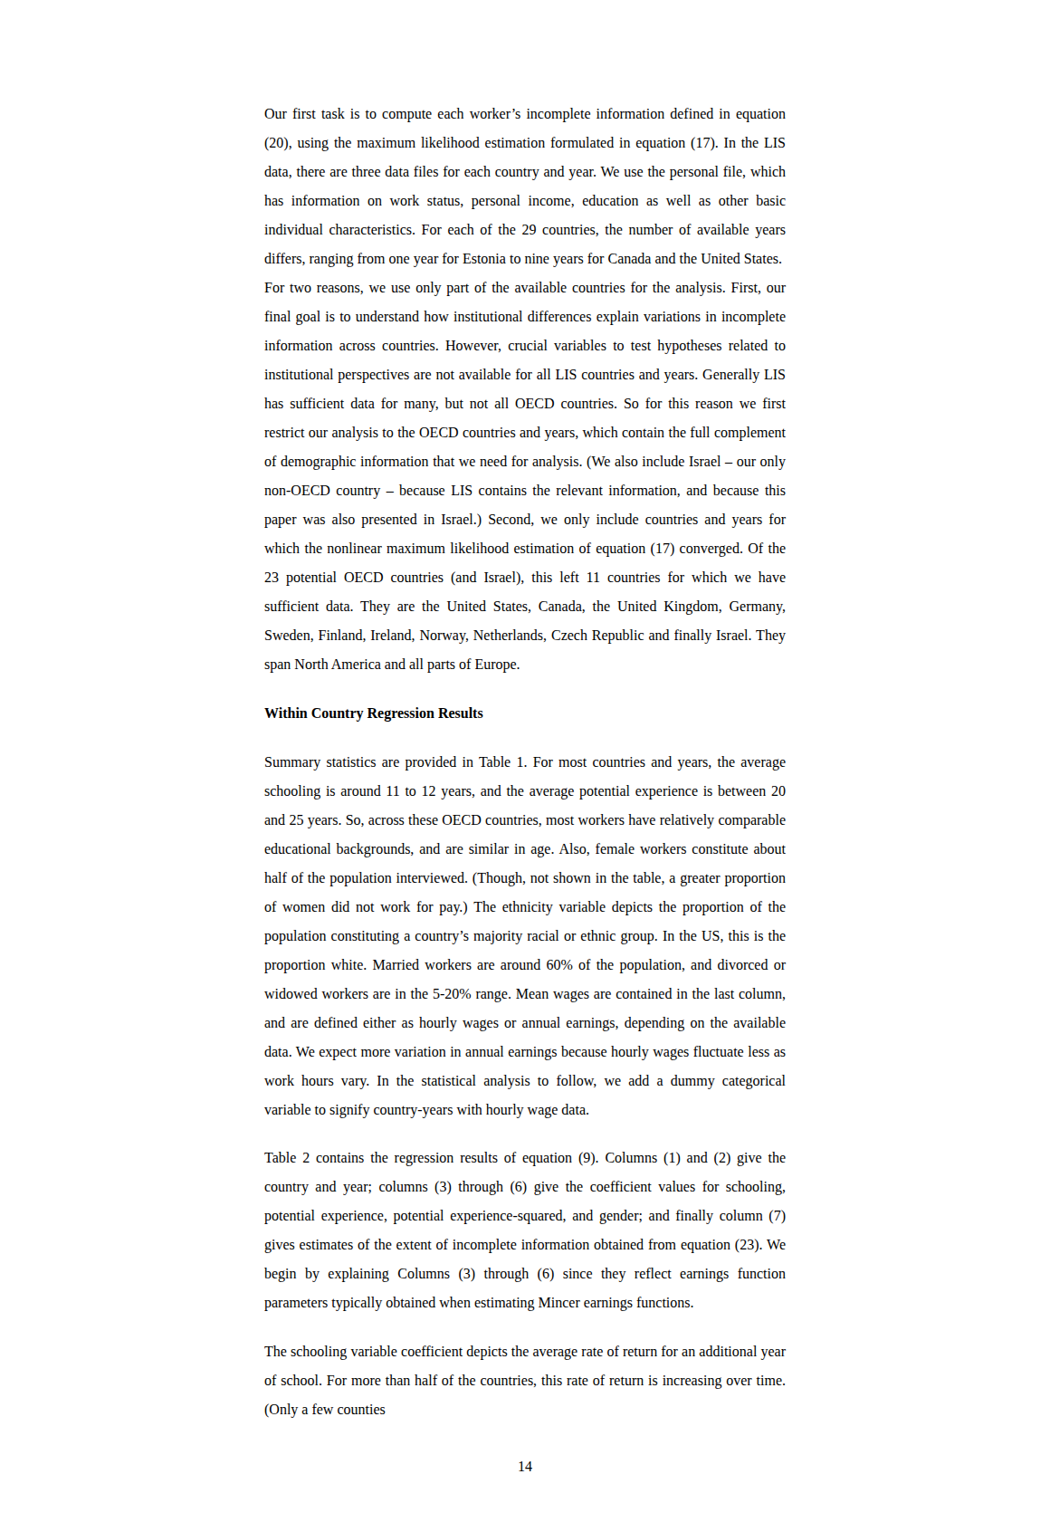Our first task is to compute each worker’s incomplete information defined in equation (20), using the maximum likelihood estimation formulated in equation (17). In the LIS data, there are three data files for each country and year. We use the personal file, which has information on work status, personal income, education as well as other basic individual characteristics. For each of the 29 countries, the number of available years differs, ranging from one year for Estonia to nine years for Canada and the United States. For two reasons, we use only part of the available countries for the analysis. First, our final goal is to understand how institutional differences explain variations in incomplete information across countries. However, crucial variables to test hypotheses related to institutional perspectives are not available for all LIS countries and years. Generally LIS has sufficient data for many, but not all OECD countries. So for this reason we first restrict our analysis to the OECD countries and years, which contain the full complement of demographic information that we need for analysis. (We also include Israel – our only non-OECD country – because LIS contains the relevant information, and because this paper was also presented in Israel.) Second, we only include countries and years for which the nonlinear maximum likelihood estimation of equation (17) converged. Of the 23 potential OECD countries (and Israel), this left 11 countries for which we have sufficient data. They are the United States, Canada, the United Kingdom, Germany, Sweden, Finland, Ireland, Norway, Netherlands, Czech Republic and finally Israel. They span North America and all parts of Europe.
Within Country Regression Results
Summary statistics are provided in Table 1. For most countries and years, the average schooling is around 11 to 12 years, and the average potential experience is between 20 and 25 years. So, across these OECD countries, most workers have relatively comparable educational backgrounds, and are similar in age. Also, female workers constitute about half of the population interviewed. (Though, not shown in the table, a greater proportion of women did not work for pay.) The ethnicity variable depicts the proportion of the population constituting a country’s majority racial or ethnic group. In the US, this is the proportion white. Married workers are around 60% of the population, and divorced or widowed workers are in the 5-20% range. Mean wages are contained in the last column, and are defined either as hourly wages or annual earnings, depending on the available data. We expect more variation in annual earnings because hourly wages fluctuate less as work hours vary. In the statistical analysis to follow, we add a dummy categorical variable to signify country-years with hourly wage data.
Table 2 contains the regression results of equation (9). Columns (1) and (2) give the country and year; columns (3) through (6) give the coefficient values for schooling, potential experience, potential experience-squared, and gender; and finally column (7) gives estimates of the extent of incomplete information obtained from equation (23). We begin by explaining Columns (3) through (6) since they reflect earnings function parameters typically obtained when estimating Mincer earnings functions.
The schooling variable coefficient depicts the average rate of return for an additional year of school. For more than half of the countries, this rate of return is increasing over time. (Only a few counties
14